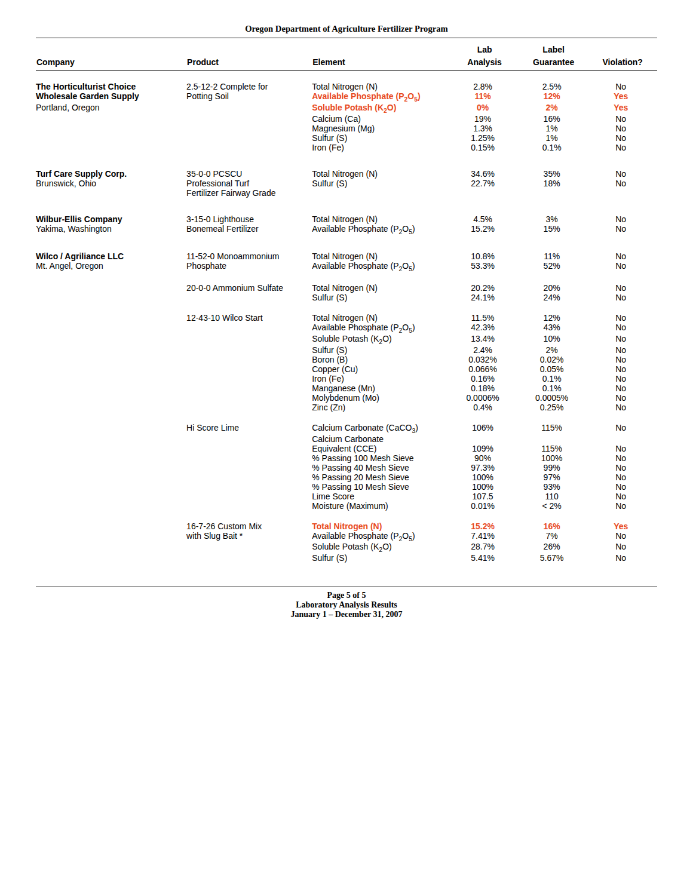Oregon Department of Agriculture Fertilizer Program
| | | | Lab | Label | |
| --- | --- | --- | --- | --- | --- |
| Company | Product | Element | Analysis | Guarantee | Violation? |
| The Horticulturist Choice | 2.5-12-2 Complete for | Total Nitrogen (N) | 2.8% | 2.5% | No |
| Wholesale Garden Supply | Potting Soil | Available Phosphate (P 2 O 5 ) | 11% | 12% | Yes |
| Portland, Oregon | | Soluble Potash (K 2 O) | 0% | 2% | Yes |
| | | Calcium (Ca) | 19% | 16% | No |
| | | Magnesium (Mg) | 1.3% | 1% | No |
| | | Sulfur (S) | 1.25% | 1% | No |
| | | Iron (Fe) | 0.15% | 0.1% | No |
| Turf Care Supply Corp. | 35-0-0 PCSCU | Total Nitrogen (N) | 34.6% | 35% | No |
| Brunswick, Ohio | Professional Turf | Sulfur (S) | 22.7% | 18% | No |
| | Fertilizer Fairway Grade | | | | |
| Wilbur-Ellis Company | 3-15-0 Lighthouse | Total Nitrogen (N) | 4.5% | 3% | No |
| Yakima, Washington | Bonemeal Fertilizer | Available Phosphate (P 2 O 5 ) | 15.2% | 15% | No |
| Wilco / Agriliance LLC | 11-52-0 Monoammonium | Total Nitrogen (N) | 10.8% | 11% | No |
| Mt. Angel, Oregon | Phosphate | Available Phosphate (P 2 O 5 ) | 53.3% | 52% | No |
| | 20-0-0 Ammonium Sulfate | Total Nitrogen (N) | 20.2% | 20% | No |
| | | Sulfur (S) | 24.1% | 24% | No |
| | 12-43-10 Wilco Start | Total Nitrogen (N) | 11.5% | 12% | No |
| | | Available Phosphate (P 2 O 5 ) | 42.3% | 43% | No |
| | | Soluble Potash (K 2 O) | 13.4% | 10% | No |
| | | Sulfur (S) | 2.4% | 2% | No |
| | | Boron (B) | 0.032% | 0.02% | No |
| | | Copper (Cu) | 0.066% | 0.05% | No |
| | | Iron (Fe) | 0.16% | 0.1% | No |
| | | Manganese (Mn) | 0.18% | 0.1% | No |
| | | Molybdenum (Mo) | 0.0006% | 0.0005% | No |
| | | Zinc (Zn) | 0.4% | 0.25% | No |
| | Hi Score Lime | Calcium Carbonate (CaCO 3 ) | 106% | 115% | No |
| | | Calcium Carbonate | | | |
| | | Equivalent (CCE) | 109% | 115% | No |
| | | % Passing 100 Mesh Sieve | 90% | 100% | No |
| | | % Passing 40 Mesh Sieve | 97.3% | 99% | No |
| | | % Passing 20 Mesh Sieve | 100% | 97% | No |
| | | % Passing 10 Mesh Sieve | 100% | 93% | No |
| | | Lime Score | 107.5 | 110 | No |
| | | Moisture (Maximum) | 0.01% | < 2% | No |
| | 16-7-26 Custom Mix | Total Nitrogen (N) | 15.2% | 16% | Yes |
| | with Slug Bait * | Available Phosphate (P 2 O 5 ) | 7.41% | 7% | No |
| | | Soluble Potash (K 2 O) | 28.7% | 26% | No |
| | | Sulfur (S) | 5.41% | 5.67% | No |
Page 5 of 5
Laboratory Analysis Results
January 1 – December 31, 2007